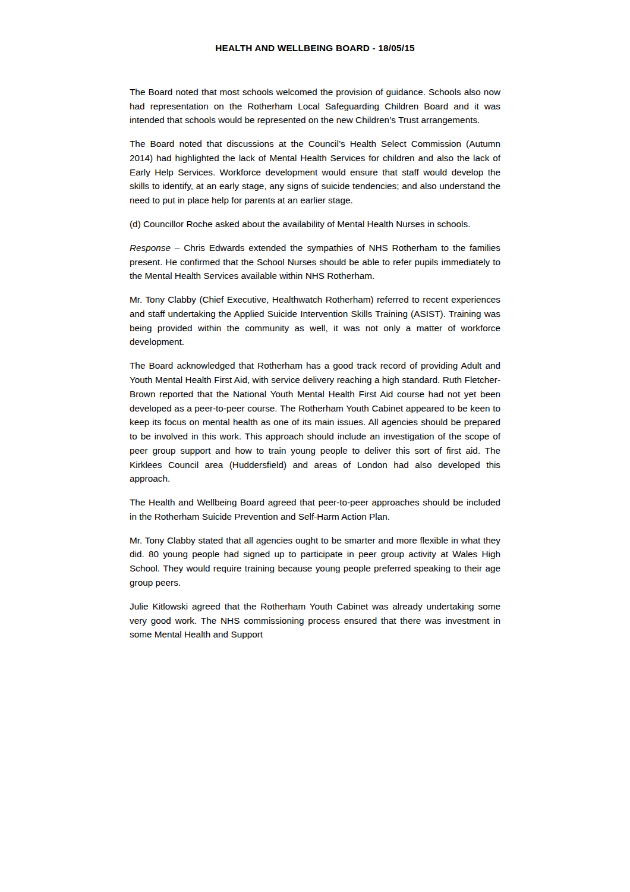HEALTH AND WELLBEING BOARD - 18/05/15
The Board noted that most schools welcomed the provision of guidance. Schools also now had representation on the Rotherham Local Safeguarding Children Board and it was intended that schools would be represented on the new Children’s Trust arrangements.
The Board noted that discussions at the Council’s Health Select Commission (Autumn 2014) had highlighted the lack of Mental Health Services for children and also the lack of Early Help Services. Workforce development would ensure that staff would develop the skills to identify, at an early stage, any signs of suicide tendencies; and also understand the need to put in place help for parents at an earlier stage.
(d) Councillor Roche asked about the availability of Mental Health Nurses in schools.
Response – Chris Edwards extended the sympathies of NHS Rotherham to the families present. He confirmed that the School Nurses should be able to refer pupils immediately to the Mental Health Services available within NHS Rotherham.
Mr. Tony Clabby (Chief Executive, Healthwatch Rotherham) referred to recent experiences and staff undertaking the Applied Suicide Intervention Skills Training (ASIST). Training was being provided within the community as well, it was not only a matter of workforce development.
The Board acknowledged that Rotherham has a good track record of providing Adult and Youth Mental Health First Aid, with service delivery reaching a high standard. Ruth Fletcher-Brown reported that the National Youth Mental Health First Aid course had not yet been developed as a peer-to-peer course. The Rotherham Youth Cabinet appeared to be keen to keep its focus on mental health as one of its main issues. All agencies should be prepared to be involved in this work. This approach should include an investigation of the scope of peer group support and how to train young people to deliver this sort of first aid. The Kirklees Council area (Huddersfield) and areas of London had also developed this approach.
The Health and Wellbeing Board agreed that peer-to-peer approaches should be included in the Rotherham Suicide Prevention and Self-Harm Action Plan.
Mr. Tony Clabby stated that all agencies ought to be smarter and more flexible in what they did. 80 young people had signed up to participate in peer group activity at Wales High School. They would require training because young people preferred speaking to their age group peers.
Julie Kitlowski agreed that the Rotherham Youth Cabinet was already undertaking some very good work. The NHS commissioning process ensured that there was investment in some Mental Health and Support